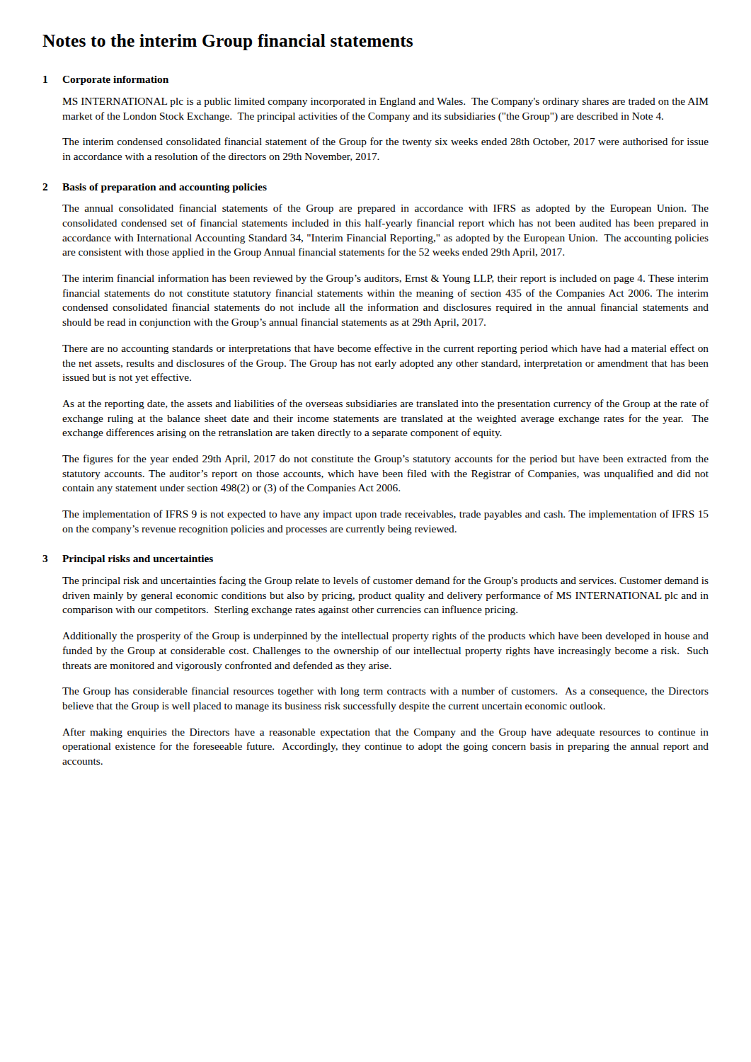Notes to the interim Group financial statements
1
Corporate information
MS INTERNATIONAL plc is a public limited company incorporated in England and Wales. The Company's ordinary shares are traded on the AIM market of the London Stock Exchange. The principal activities of the Company and its subsidiaries ("the Group") are described in Note 4.
The interim condensed consolidated financial statement of the Group for the twenty six weeks ended 28th October, 2017 were authorised for issue in accordance with a resolution of the directors on 29th November, 2017.
2
Basis of preparation and accounting policies
The annual consolidated financial statements of the Group are prepared in accordance with IFRS as adopted by the European Union. The consolidated condensed set of financial statements included in this half-yearly financial report which has not been audited has been prepared in accordance with International Accounting Standard 34, "Interim Financial Reporting," as adopted by the European Union. The accounting policies are consistent with those applied in the Group Annual financial statements for the 52 weeks ended 29th April, 2017.
The interim financial information has been reviewed by the Group’s auditors, Ernst & Young LLP, their report is included on page 4. These interim financial statements do not constitute statutory financial statements within the meaning of section 435 of the Companies Act 2006. The interim condensed consolidated financial statements do not include all the information and disclosures required in the annual financial statements and should be read in conjunction with the Group’s annual financial statements as at 29th April, 2017.
There are no accounting standards or interpretations that have become effective in the current reporting period which have had a material effect on the net assets, results and disclosures of the Group. The Group has not early adopted any other standard, interpretation or amendment that has been issued but is not yet effective.
As at the reporting date, the assets and liabilities of the overseas subsidiaries are translated into the presentation currency of the Group at the rate of exchange ruling at the balance sheet date and their income statements are translated at the weighted average exchange rates for the year. The exchange differences arising on the retranslation are taken directly to a separate component of equity.
The figures for the year ended 29th April, 2017 do not constitute the Group’s statutory accounts for the period but have been extracted from the statutory accounts. The auditor’s report on those accounts, which have been filed with the Registrar of Companies, was unqualified and did not contain any statement under section 498(2) or (3) of the Companies Act 2006.
The implementation of IFRS 9 is not expected to have any impact upon trade receivables, trade payables and cash. The implementation of IFRS 15 on the company’s revenue recognition policies and processes are currently being reviewed.
3
Principal risks and uncertainties
The principal risk and uncertainties facing the Group relate to levels of customer demand for the Group's products and services. Customer demand is driven mainly by general economic conditions but also by pricing, product quality and delivery performance of MS INTERNATIONAL plc and in comparison with our competitors. Sterling exchange rates against other currencies can influence pricing.
Additionally the prosperity of the Group is underpinned by the intellectual property rights of the products which have been developed in house and funded by the Group at considerable cost. Challenges to the ownership of our intellectual property rights have increasingly become a risk. Such threats are monitored and vigorously confronted and defended as they arise.
The Group has considerable financial resources together with long term contracts with a number of customers. As a consequence, the Directors believe that the Group is well placed to manage its business risk successfully despite the current uncertain economic outlook.
After making enquiries the Directors have a reasonable expectation that the Company and the Group have adequate resources to continue in operational existence for the foreseeable future. Accordingly, they continue to adopt the going concern basis in preparing the annual report and accounts.